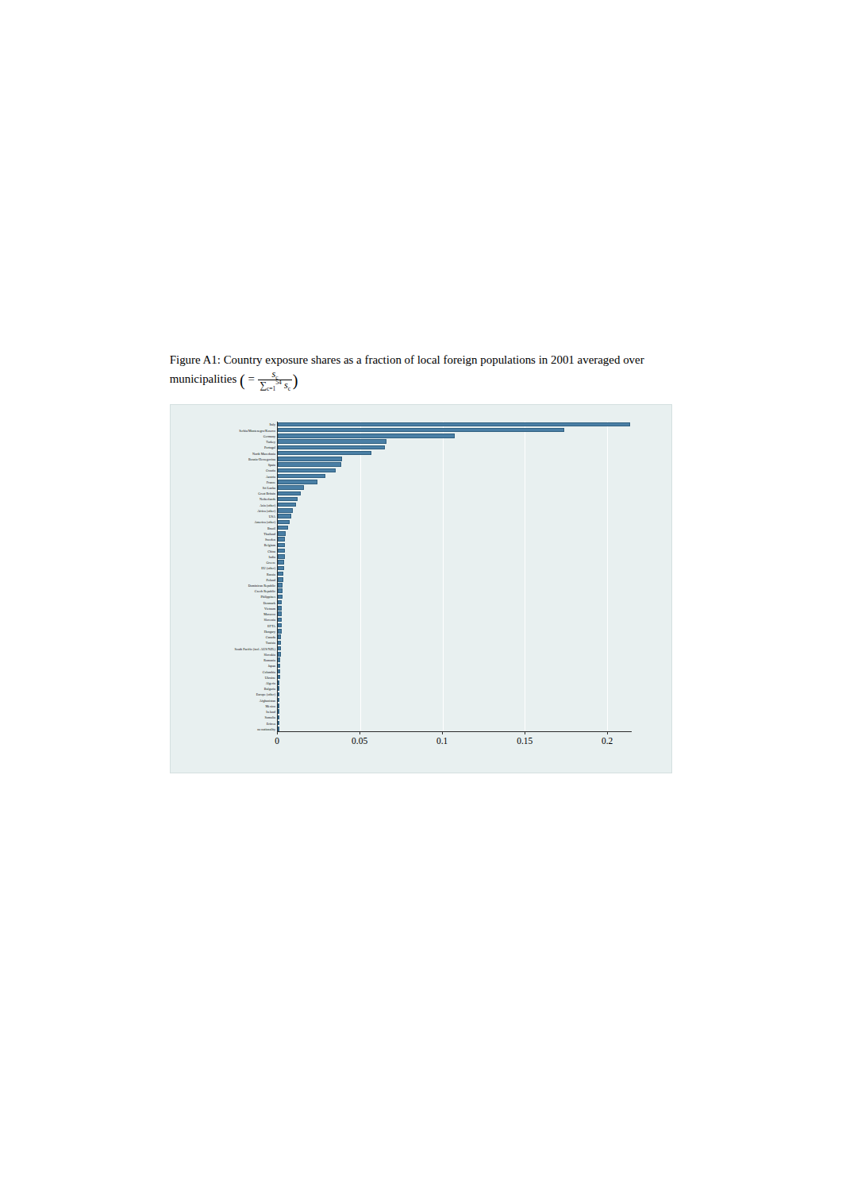Figure A1: Country exposure shares as a fraction of local foreign populations in 2001 averaged over municipalities ( = sc∑c=154 sc)
Italy
Serbia/Montenegro/Kosovo
Germany
Turkey
Portugal
North Macedonia
Bosnia-Herzegovina
Spain
Croatia
Austria
France
Sri Lanka
Great Britain
Netherlands
Asia (other)
Africa (other)
USA
America (other)
Brazil
Thailand
Sweden
Belgium
China
India
Greece
EU (other)
Russia
Poland
Dominican Republic
Czech Republic
Philippines
Denmark
Vietnam
Morocco
Slovenia
EFTA
Hungary
Canada
Tunisia
South Pacific (incl. AUS/NZL)
Slovakia
Romania
Japan
Columbia
Ukraine
Algeria
Bulgaria
Europe (other)
Afghanistan
Mexico
Ireland
Somalia
Eritrea
no nationality
0
0.05
0.1
0.15
0.2